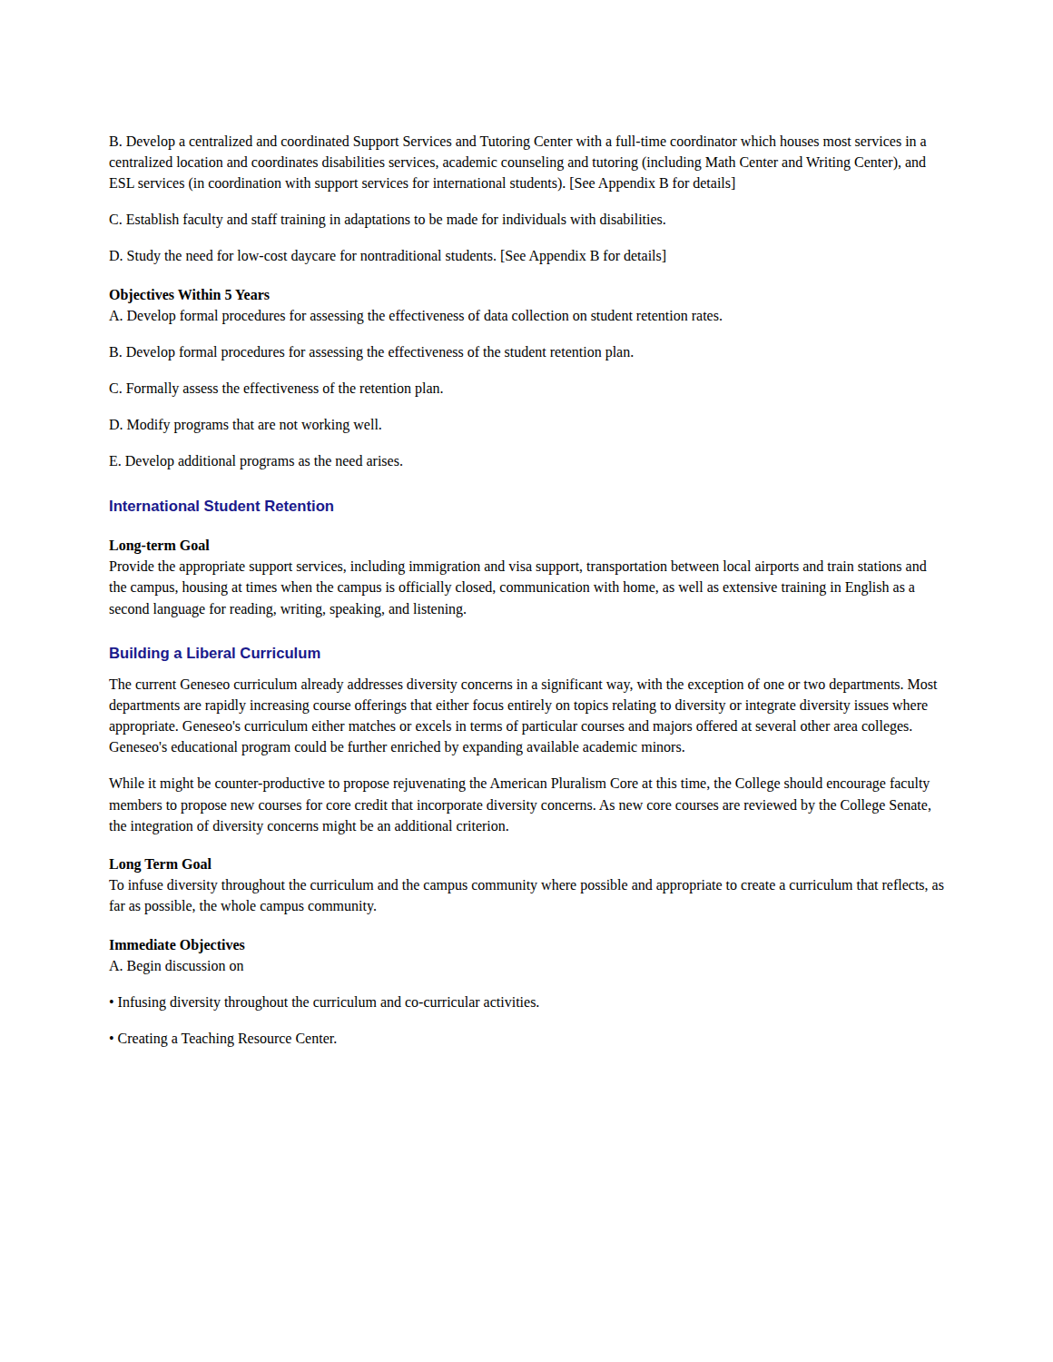B. Develop a centralized and coordinated Support Services and Tutoring Center with a full-time coordinator which houses most services in a centralized location and coordinates disabilities services, academic counseling and tutoring (including Math Center and Writing Center), and ESL services (in coordination with support services for international students). [See Appendix B for details]
C. Establish faculty and staff training in adaptations to be made for individuals with disabilities.
D. Study the need for low-cost daycare for nontraditional students. [See Appendix B for details]
Objectives Within 5 Years
A. Develop formal procedures for assessing the effectiveness of data collection on student retention rates.
B. Develop formal procedures for assessing the effectiveness of the student retention plan.
C. Formally assess the effectiveness of the retention plan.
D. Modify programs that are not working well.
E. Develop additional programs as the need arises.
International Student Retention
Long-term Goal
Provide the appropriate support services, including immigration and visa support, transportation between local airports and train stations and the campus, housing at times when the campus is officially closed, communication with home, as well as extensive training in English as a second language for reading, writing, speaking, and listening.
Building a Liberal Curriculum
The current Geneseo curriculum already addresses diversity concerns in a significant way, with the exception of one or two departments. Most departments are rapidly increasing course offerings that either focus entirely on topics relating to diversity or integrate diversity issues where appropriate. Geneseo's curriculum either matches or excels in terms of particular courses and majors offered at several other area colleges. Geneseo's educational program could be further enriched by expanding available academic minors.
While it might be counter-productive to propose rejuvenating the American Pluralism Core at this time, the College should encourage faculty members to propose new courses for core credit that incorporate diversity concerns. As new core courses are reviewed by the College Senate, the integration of diversity concerns might be an additional criterion.
Long Term Goal
To infuse diversity throughout the curriculum and the campus community where possible and appropriate to create a curriculum that reflects, as far as possible, the whole campus community.
Immediate Objectives
A. Begin discussion on
• Infusing diversity throughout the curriculum and co-curricular activities.
• Creating a Teaching Resource Center.